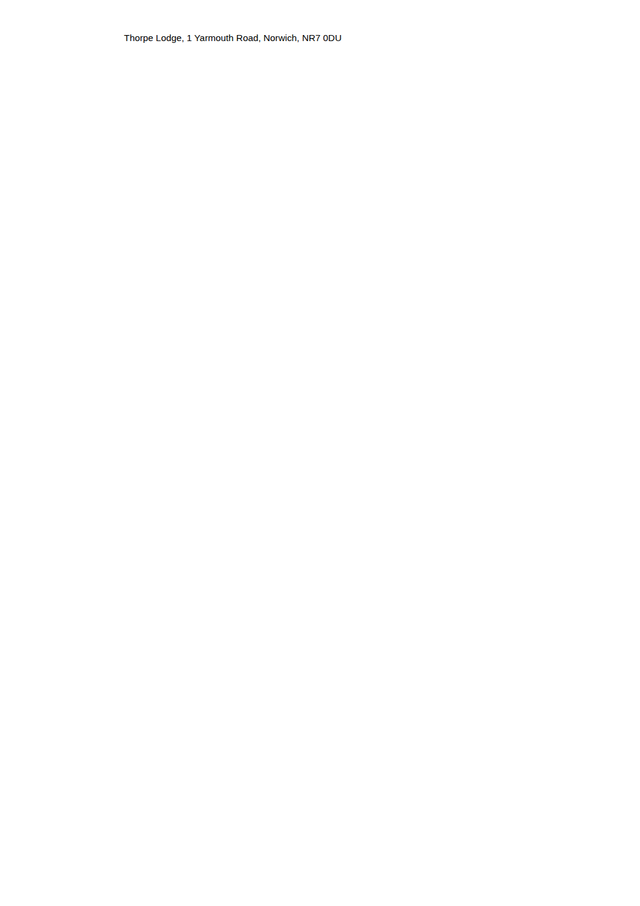Thorpe Lodge, 1 Yarmouth Road, Norwich, NR7 0DU